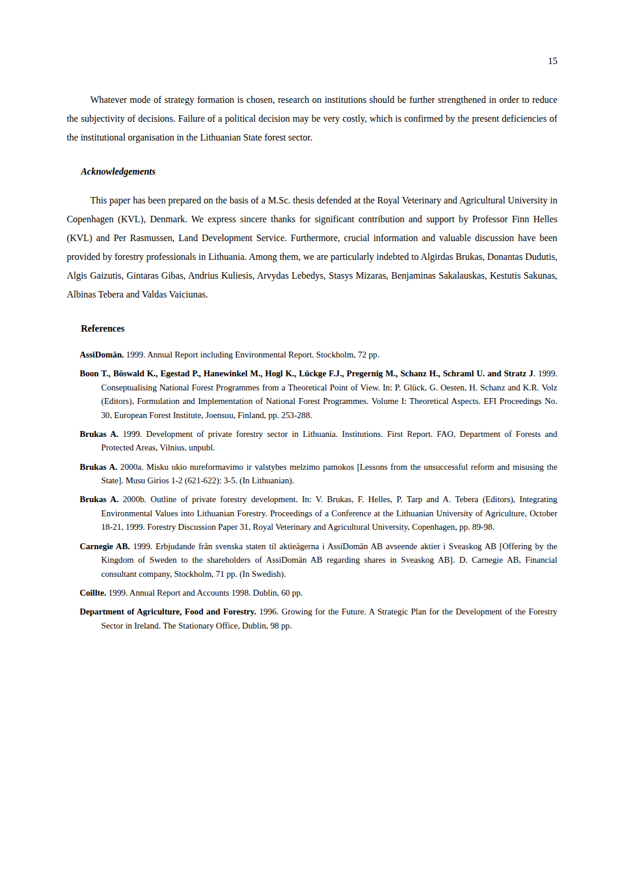15
Whatever mode of strategy formation is chosen, research on institutions should be further strengthened in order to reduce the subjectivity of decisions. Failure of a political decision may be very costly, which is confirmed by the present deficiencies of the institutional organisation in the Lithuanian State forest sector.
Acknowledgements
This paper has been prepared on the basis of a M.Sc. thesis defended at the Royal Veterinary and Agricultural University in Copenhagen (KVL), Denmark. We express sincere thanks for significant contribution and support by Professor Finn Helles (KVL) and Per Rasmussen, Land Development Service. Furthermore, crucial information and valuable discussion have been provided by forestry professionals in Lithuania. Among them, we are particularly indebted to Algirdas Brukas, Donantas Dudutis, Algis Gaizutis, Gintaras Gibas, Andrius Kuliesis, Arvydas Lebedys, Stasys Mizaras, Benjaminas Sakalauskas, Kestutis Sakunas, Albinas Tebera and Valdas Vaiciunas.
References
AssiDomän. 1999. Annual Report including Environmental Report. Stockholm, 72 pp.
Boon T., Böswald K., Egestad P., Hanewinkel M., Hogl K., Lückge F.J., Pregernig M., Schanz H., Schraml U. and Stratz J. 1999. Conseptualising National Forest Programmes from a Theoretical Point of View. In: P. Glück, G. Oesten, H. Schanz and K.R. Volz (Editors), Formulation and Implementation of National Forest Programmes. Volume I: Theoretical Aspects. EFI Proceedings No. 30, European Forest Institute, Joensuu, Finland, pp. 253-288.
Brukas A. 1999. Development of private forestry sector in Lithuania. Institutions. First Report. FAO, Department of Forests and Protected Areas, Vilnius, unpubl.
Brukas A. 2000a. Misku ukio nureformavimo ir valstybes melzimo pamokos [Lessons from the unsuccessful reform and misusing the State]. Musu Girios 1-2 (621-622): 3-5. (In Lithuanian).
Brukas A. 2000b. Outline of private forestry development. In: V. Brukas, F. Helles, P. Tarp and A. Tebera (Editors), Integrating Environmental Values into Lithuanian Forestry. Proceedings of a Conference at the Lithuanian University of Agriculture, October 18-21, 1999. Forestry Discussion Paper 31, Royal Veterinary and Agricultural University, Copenhagen, pp. 89-98.
Carnegie AB. 1999. Erbjudande från svenska staten til aktieägerna i AssiDomän AB avseende aktier i Sveaskog AB [Offering by the Kingdom of Sweden to the shareholders of AssiDomän AB regarding shares in Sveaskog AB]. D. Carnegie AB, Financial consultant company, Stockholm, 71 pp. (In Swedish).
Coillte. 1999. Annual Report and Accounts 1998. Dublin, 60 pp.
Department of Agriculture, Food and Forestry. 1996. Growing for the Future. A Strategic Plan for the Development of the Forestry Sector in Ireland. The Stationary Office, Dublin, 98 pp.